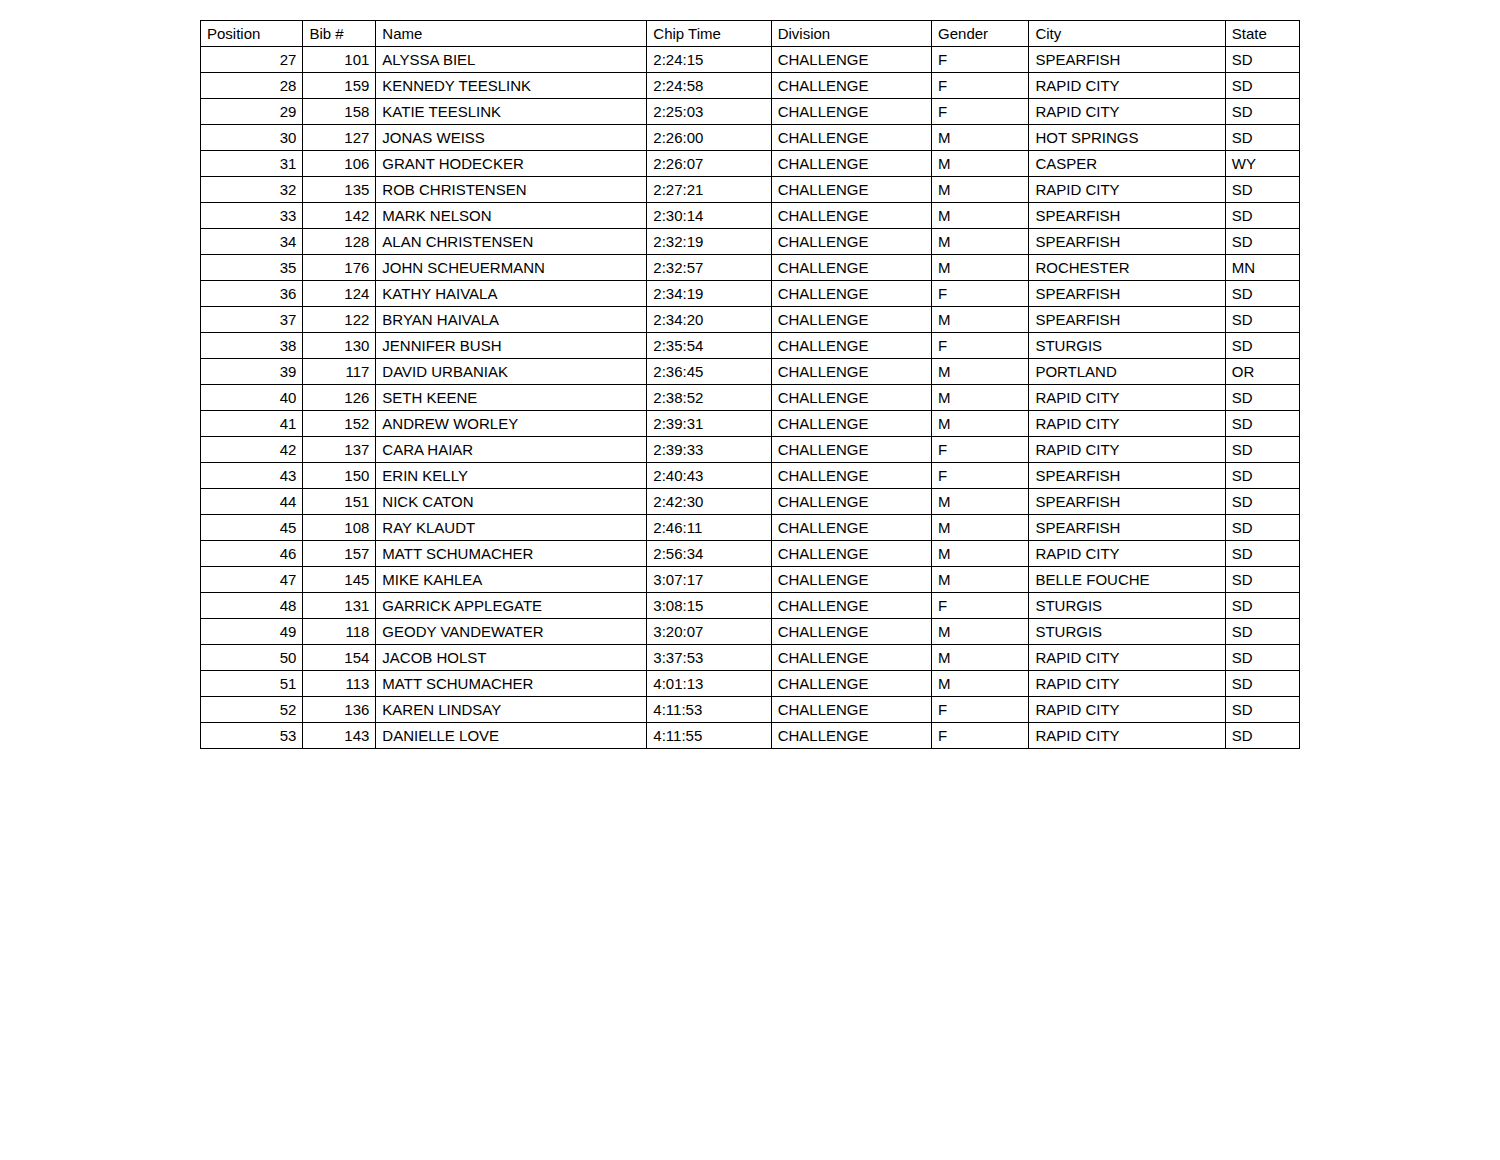Race results listing
| Position | Bib # | Name | Chip Time | Division | Gender | City | State |
| --- | --- | --- | --- | --- | --- | --- | --- |
| 27 | 101 | ALYSSA BIEL | 2:24:15 | CHALLENGE | F | SPEARFISH | SD |
| 28 | 159 | KENNEDY TEESLINK | 2:24:58 | CHALLENGE | F | RAPID CITY | SD |
| 29 | 158 | KATIE TEESLINK | 2:25:03 | CHALLENGE | F | RAPID CITY | SD |
| 30 | 127 | JONAS WEISS | 2:26:00 | CHALLENGE | M | HOT SPRINGS | SD |
| 31 | 106 | GRANT HODECKER | 2:26:07 | CHALLENGE | M | CASPER | WY |
| 32 | 135 | ROB CHRISTENSEN | 2:27:21 | CHALLENGE | M | RAPID CITY | SD |
| 33 | 142 | MARK NELSON | 2:30:14 | CHALLENGE | M | SPEARFISH | SD |
| 34 | 128 | ALAN CHRISTENSEN | 2:32:19 | CHALLENGE | M | SPEARFISH | SD |
| 35 | 176 | JOHN SCHEUERMANN | 2:32:57 | CHALLENGE | M | ROCHESTER | MN |
| 36 | 124 | KATHY HAIVALA | 2:34:19 | CHALLENGE | F | SPEARFISH | SD |
| 37 | 122 | BRYAN HAIVALA | 2:34:20 | CHALLENGE | M | SPEARFISH | SD |
| 38 | 130 | JENNIFER BUSH | 2:35:54 | CHALLENGE | F | STURGIS | SD |
| 39 | 117 | DAVID URBANIAK | 2:36:45 | CHALLENGE | M | PORTLAND | OR |
| 40 | 126 | SETH KEENE | 2:38:52 | CHALLENGE | M | RAPID CITY | SD |
| 41 | 152 | ANDREW WORLEY | 2:39:31 | CHALLENGE | M | RAPID CITY | SD |
| 42 | 137 | CARA HAIAR | 2:39:33 | CHALLENGE | F | RAPID CITY | SD |
| 43 | 150 | ERIN KELLY | 2:40:43 | CHALLENGE | F | SPEARFISH | SD |
| 44 | 151 | NICK CATON | 2:42:30 | CHALLENGE | M | SPEARFISH | SD |
| 45 | 108 | RAY KLAUDT | 2:46:11 | CHALLENGE | M | SPEARFISH | SD |
| 46 | 157 | MATT SCHUMACHER | 2:56:34 | CHALLENGE | M | RAPID CITY | SD |
| 47 | 145 | MIKE KAHLEA | 3:07:17 | CHALLENGE | M | BELLE FOUCHE | SD |
| 48 | 131 | GARRICK APPLEGATE | 3:08:15 | CHALLENGE | F | STURGIS | SD |
| 49 | 118 | GEODY VANDEWATER | 3:20:07 | CHALLENGE | M | STURGIS | SD |
| 50 | 154 | JACOB HOLST | 3:37:53 | CHALLENGE | M | RAPID CITY | SD |
| 51 | 113 | MATT SCHUMACHER | 4:01:13 | CHALLENGE | M | RAPID CITY | SD |
| 52 | 136 | KAREN LINDSAY | 4:11:53 | CHALLENGE | F | RAPID CITY | SD |
| 53 | 143 | DANIELLE LOVE | 4:11:55 | CHALLENGE | F | RAPID CITY | SD |